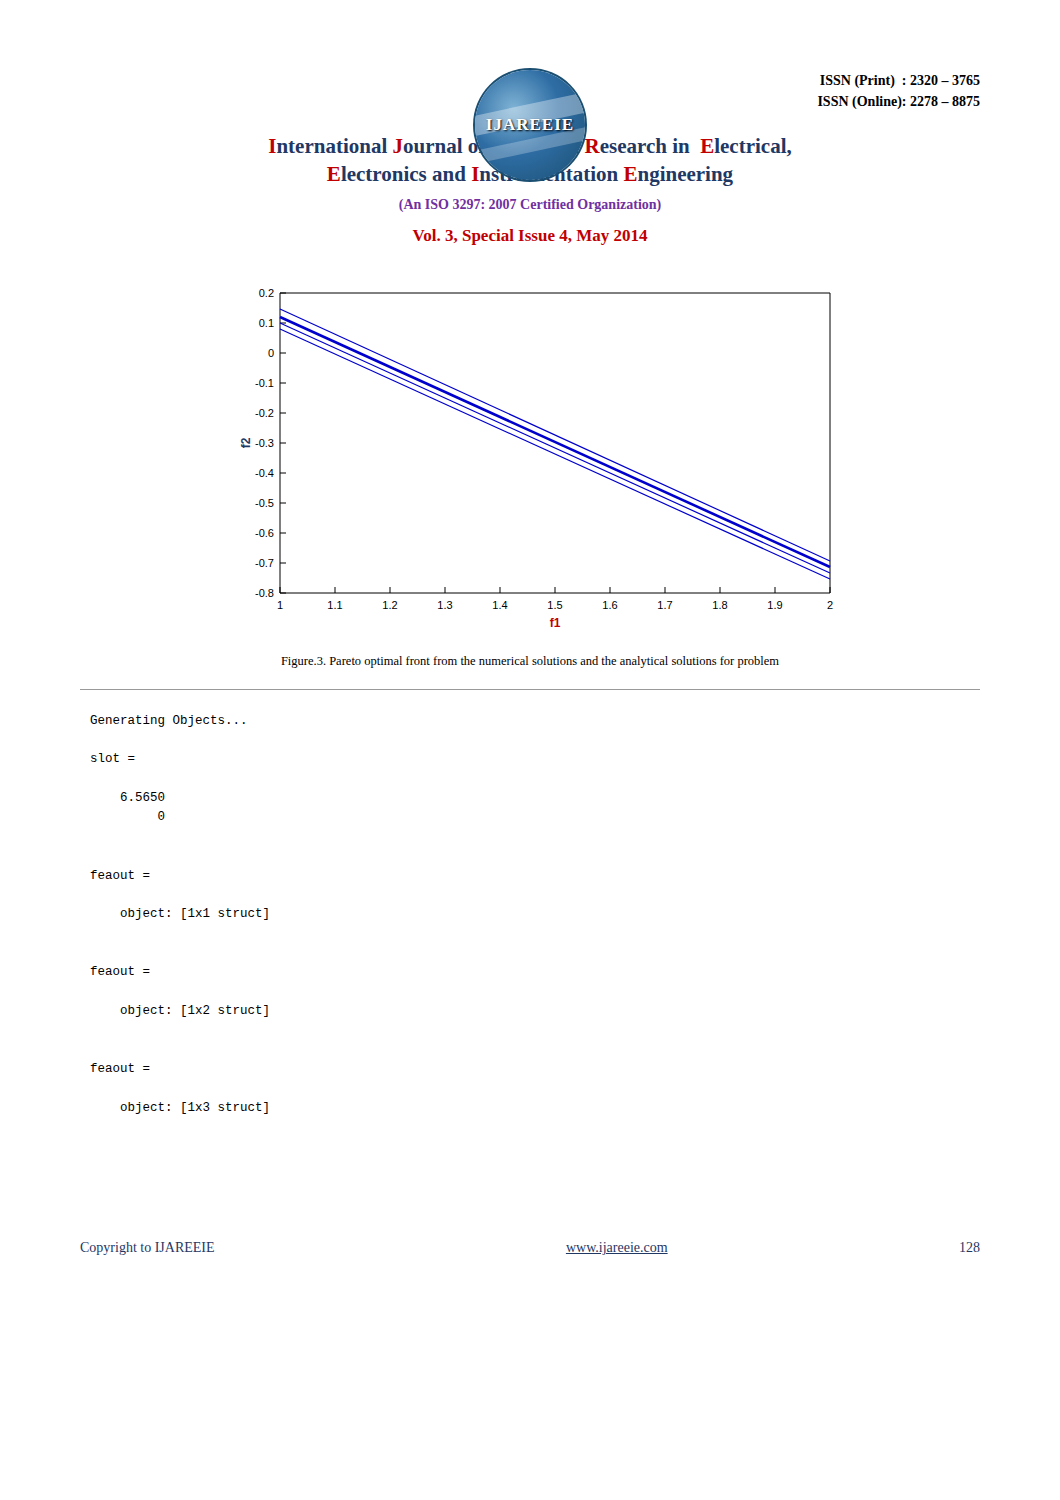ISSN (Print) : 2320 – 3765
ISSN (Online): 2278 – 8875
IJAREEIE
International Journal of Advanced Research in Electrical,
Electronics and Instrumentation Engineering
(An ISO 3297: 2007 Certified Organization)
Vol. 3, Special Issue 4, May 2014
0.2 0.1 0 -0.1 -0.2 -0.3 -0.4 -0.5 -0.6 -0.7 -0.8 1 1.1 1.2 1.3 1.4 1.5 1.6 1.7 1.8 1.9 2 f1 f2
Figure.3. Pareto optimal front from the numerical solutions and the analytical solutions for problem
Generating Objects...

slot =

    6.5650
         0


feaout =

    object: [1x1 struct]


feaout =

    object: [1x2 struct]


feaout =

    object: [1x3 struct]
Copyright to IJAREEIE www.ijareeie.com 128